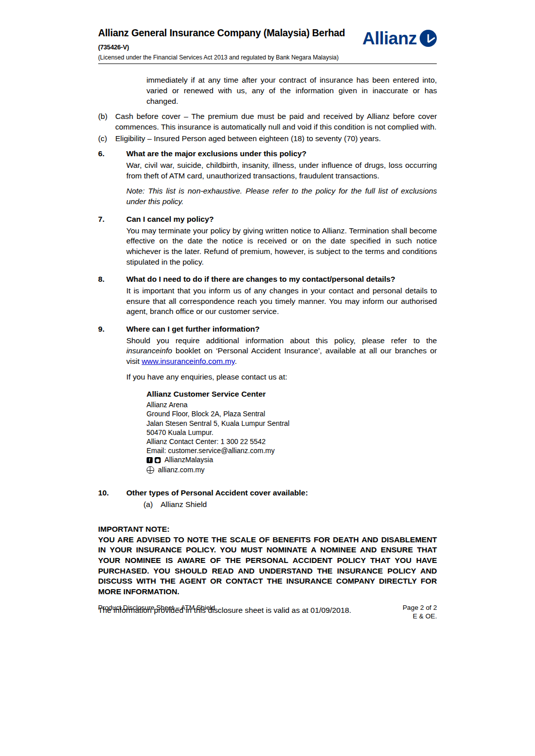Allianz General Insurance Company (Malaysia) Berhad (735426-V)
(Licensed under the Financial Services Act 2013 and regulated by Bank Negara Malaysia)
Allianz
immediately if at any time after your contract of insurance has been entered into, varied or renewed with us, any of the information given in inaccurate or has changed.
(b) Cash before cover – The premium due must be paid and received by Allianz before cover commences. This insurance is automatically null and void if this condition is not complied with.
(c) Eligibility – Insured Person aged between eighteen (18) to seventy (70) years.
6.
What are the major exclusions under this policy?
War, civil war, suicide, childbirth, insanity, illness, under influence of drugs, loss occurring from theft of ATM card, unauthorized transactions, fraudulent transactions.
Note: This list is non-exhaustive. Please refer to the policy for the full list of exclusions under this policy.
7.
Can I cancel my policy?
You may terminate your policy by giving written notice to Allianz. Termination shall become effective on the date the notice is received or on the date specified in such notice whichever is the later. Refund of premium, however, is subject to the terms and conditions stipulated in the policy.
8.
What do I need to do if there are changes to my contact/personal details?
It is important that you inform us of any changes in your contact and personal details to ensure that all correspondence reach you timely manner. You may inform our authorised agent, branch office or our customer service.
9.
Where can I get further information?
Should you require additional information about this policy, please refer to the insuranceinfo booklet on ‘Personal Accident Insurance’, available at all our branches or visit www.insuranceinfo.com.my.
If you have any enquiries, please contact us at:
Allianz Customer Service Center
Allianz Arena
Ground Floor, Block 2A, Plaza Sentral
Jalan Stesen Sentral 5, Kuala Lumpur Sentral
50470 Kuala Lumpur.
Allianz Contact Center: 1 300 22 5542
Email: customer.service@allianz.com.my
f◉ AllianzMalaysia
allianz.com.my
10.
Other types of Personal Accident cover available:
(a) Allianz Shield
IMPORTANT NOTE:
YOU ARE ADVISED TO NOTE THE SCALE OF BENEFITS FOR DEATH AND DISABLEMENT IN YOUR INSURANCE POLICY. YOU MUST NOMINATE A NOMINEE AND ENSURE THAT YOUR NOMINEE IS AWARE OF THE PERSONAL ACCIDENT POLICY THAT YOU HAVE PURCHASED. YOU SHOULD READ AND UNDERSTAND THE INSURANCE POLICY AND DISCUSS WITH THE AGENT OR CONTACT THE INSURANCE COMPANY DIRECTLY FOR MORE INFORMATION.
The information provided in this disclosure sheet is valid as at 01/09/2018.
Product Disclosure Sheet – ATM Shield
Page 2 of 2
E & OE.